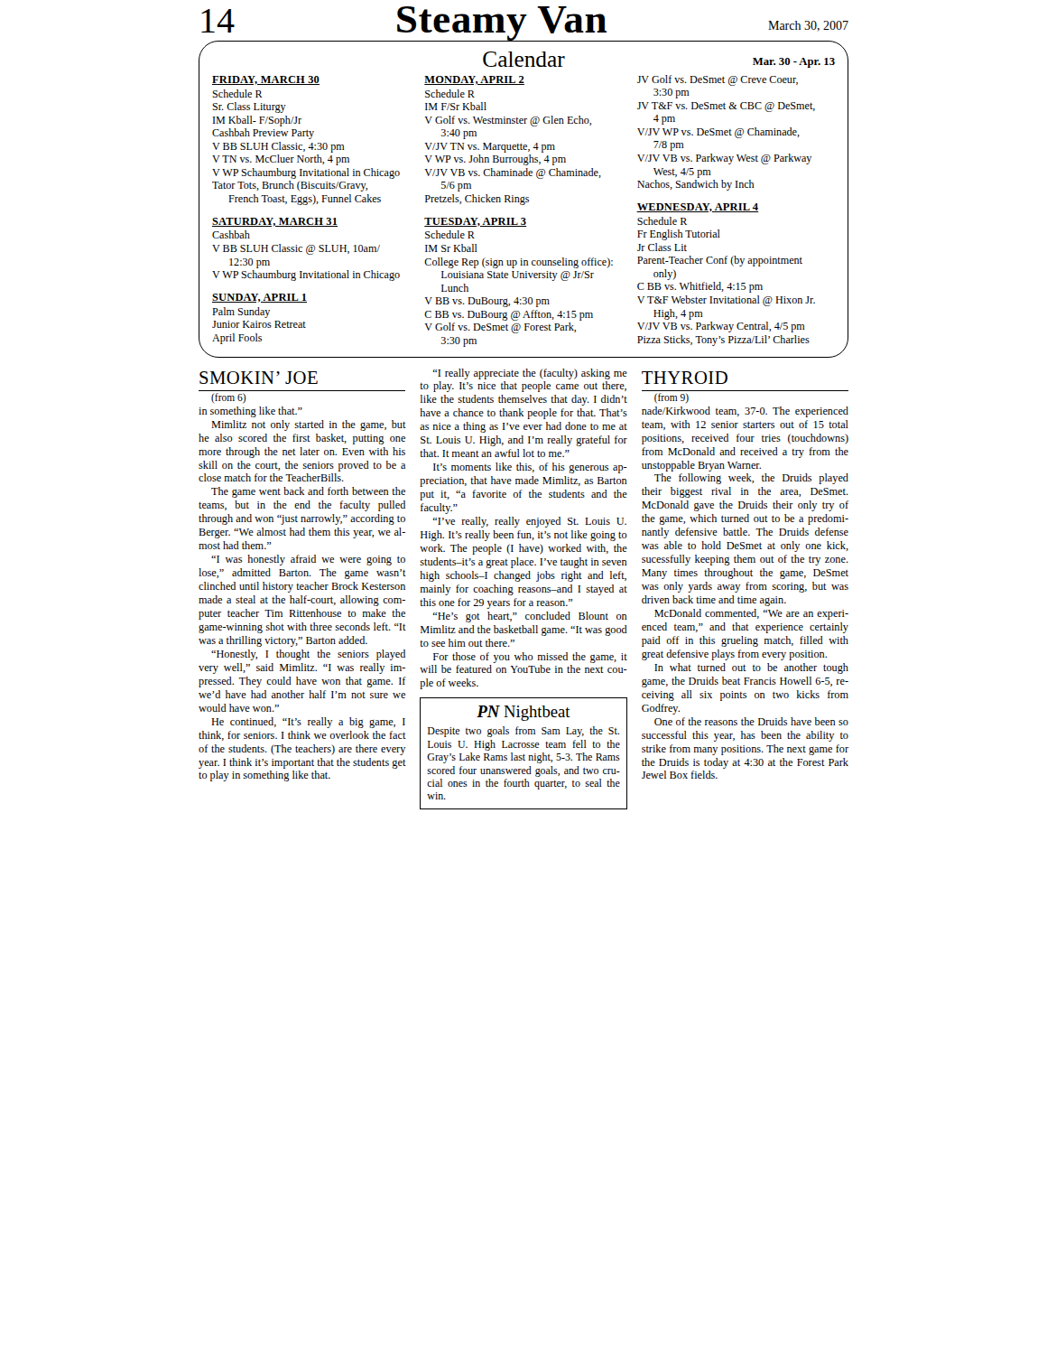14
Steamy Van
March 30, 2007
Calendar
Mar. 30 - Apr. 13
FRIDAY, MARCH 30
Schedule R
Sr. Class Liturgy
IM Kball- F/Soph/Jr
Cashbah Preview Party
V BB SLUH Classic, 4:30 pm
V TN vs. McCluer North, 4 pm
V WP Schaumburg Invitational in Chicago
Tator Tots, Brunch (Biscuits/Gravy,
French Toast, Eggs), Funnel Cakes
SATURDAY, MARCH 31
Cashbah
V BB SLUH Classic @ SLUH, 10am/
12:30 pm
V WP Schaumburg Invitational in Chicago
SUNDAY, APRIL 1
Palm Sunday
Junior Kairos Retreat
April Fools
MONDAY, APRIL 2
Schedule R
IM F/Sr Kball
V Golf vs. Westminster @ Glen Echo,
3:40 pm
V/JV TN vs. Marquette, 4 pm
V WP vs. John Burroughs, 4 pm
V/JV VB vs. Chaminade @ Chaminade,
5/6 pm
Pretzels, Chicken Rings
TUESDAY, APRIL 3
Schedule R
IM Sr Kball
College Rep (sign up in counseling office):
Louisiana State University @ Jr/Sr
Lunch
V BB vs. DuBourg, 4:30 pm
C BB vs. DuBourg @ Affton, 4:15 pm
V Golf vs. DeSmet @ Forest Park,
3:30 pm
JV Golf vs. DeSmet @ Creve Coeur,
3:30 pm
JV T&F vs. DeSmet & CBC @ DeSmet,
4 pm
V/JV WP vs. DeSmet @ Chaminade,
7/8 pm
V/JV VB vs. Parkway West @ Parkway
West, 4/5 pm
Nachos, Sandwich by Inch
WEDNESDAY, APRIL 4
Schedule R
Fr English Tutorial
Jr Class Lit
Parent-Teacher Conf (by appointment
only)
C BB vs. Whitfield, 4:15 pm
V T&F Webster Invitational @ Hixon Jr.
High, 4 pm
V/JV VB vs. Parkway Central, 4/5 pm
Pizza Sticks, Tony’s Pizza/Lil’ Charlies
SMOKIN’ JOE
(from 6)
in something like that.”
Mimlitz not only started in the game, but he also scored the first basket, putting one more through the net later on. Even with his skill on the court, the seniors proved to be a close match for the TeacherBills.
The game went back and forth between the teams, but in the end the faculty pulled through and won “just narrowly,” according to Berger. “We almost had them this year, we almost had them.”
“I was honestly afraid we were going to lose,” admitted Barton. The game wasn’t clinched until history teacher Brock Kesterson made a steal at the half-court, allowing computer teacher Tim Rittenhouse to make the game-winning shot with three seconds left. “It was a thrilling victory,” Barton added.
“Honestly, I thought the seniors played very well,” said Mimlitz. “I was really impressed. They could have won that game. If we’d have had another half I’m not sure we would have won.”
He continued, “It’s really a big game, I think, for seniors. I think we overlook the fact of the students. (The teachers) are there every year. I think it’s important that the students get to play in something like that.
“I really appreciate the (faculty) asking me to play. It’s nice that people came out there, like the students themselves that day. I didn’t have a chance to thank people for that. That’s as nice a thing as I’ve ever had done to me at St. Louis U. High, and I’m really grateful for that. It meant an awful lot to me.”
It’s moments like this, of his generous appreciation, that have made Mimlitz, as Barton put it, “a favorite of the students and the faculty.”
“I’ve really, really enjoyed St. Louis U. High. It’s really been fun, it’s not like going to work. The people (I have) worked with, the students–it’s a great place. I’ve taught in seven high schools–I changed jobs right and left, mainly for coaching reasons–and I stayed at this one for 29 years for a reason.”
“He’s got heart,” concluded Blount on Mimlitz and the basketball game. “It was good to see him out there.”
For those of you who missed the game, it will be featured on YouTube in the next couple of weeks.
PN Nightbeat
Despite two goals from Sam Lay, the St. Louis U. High Lacrosse team fell to the Gray’s Lake Rams last night, 5-3. The Rams scored four unanswered goals, and two crucial ones in the fourth quarter, to seal the win.
THYROID
(from 9)
nade/Kirkwood team, 37-0. The experienced team, with 12 senior starters out of 15 total positions, received four tries (touchdowns) from McDonald and received a try from the unstoppable Bryan Warner.
The following week, the Druids played their biggest rival in the area, DeSmet. McDonald gave the Druids their only try of the game, which turned out to be a predominantly defensive battle. The Druids defense was able to hold DeSmet at only one kick, sucessfully keeping them out of the try zone. Many times throughout the game, DeSmet was only yards away from scoring, but was driven back time and time again.
McDonald commented, “We are an experienced team,” and that experience certainly paid off in this grueling match, filled with great defensive plays from every position.
In what turned out to be another tough game, the Druids beat Francis Howell 6-5, receiving all six points on two kicks from Godfrey.
One of the reasons the Druids have been so successful this year, has been the ability to strike from many positions. The next game for the Druids is today at 4:30 at the Forest Park Jewel Box fields.